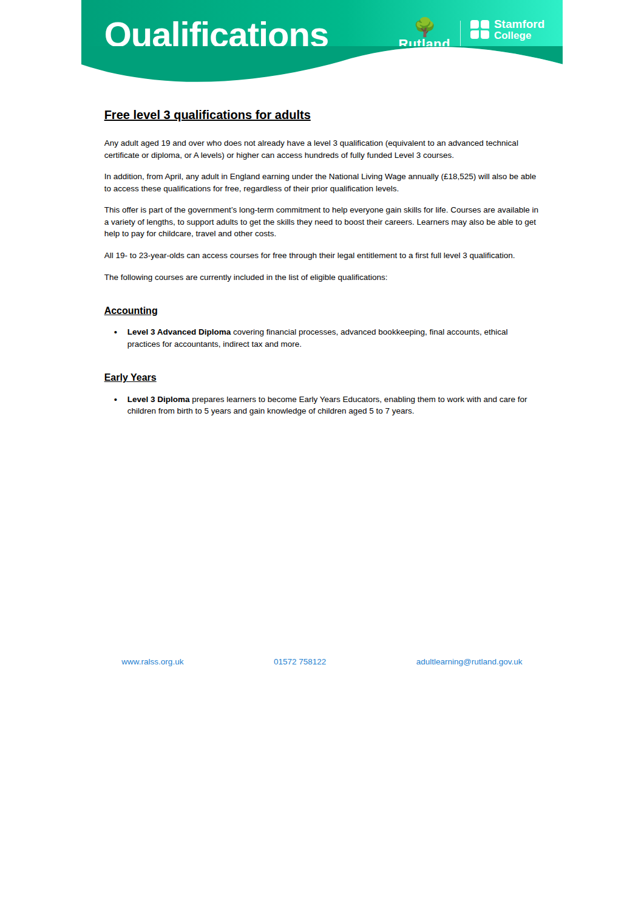Qualifications
🌳 Rutland
Stamford College
A Partnership for Rutland Adult Learning & Skills Service
Free level 3 qualifications for adults
Any adult aged 19 and over who does not already have a level 3 qualification (equivalent to an advanced technical certificate or diploma, or A levels) or higher can access hundreds of fully funded Level 3 courses.
In addition, from April, any adult in England earning under the National Living Wage annually (£18,525) will also be able to access these qualifications for free, regardless of their prior qualification levels.
This offer is part of the government’s long-term commitment to help everyone gain skills for life. Courses are available in a variety of lengths, to support adults to get the skills they need to boost their careers. Learners may also be able to get help to pay for childcare, travel and other costs.
All 19- to 23-year-olds can access courses for free through their legal entitlement to a first full level 3 qualification.
The following courses are currently included in the list of eligible qualifications:
Accounting
Level 3 Advanced Diploma covering financial processes, advanced bookkeeping, final accounts, ethical practices for accountants, indirect tax and more.
Early Years
Level 3 Diploma prepares learners to become Early Years Educators, enabling them to work with and care for children from birth to 5 years and gain knowledge of children aged 5 to 7 years.
www.ralss.org.uk 01572 758122 adultlearning@rutland.gov.uk